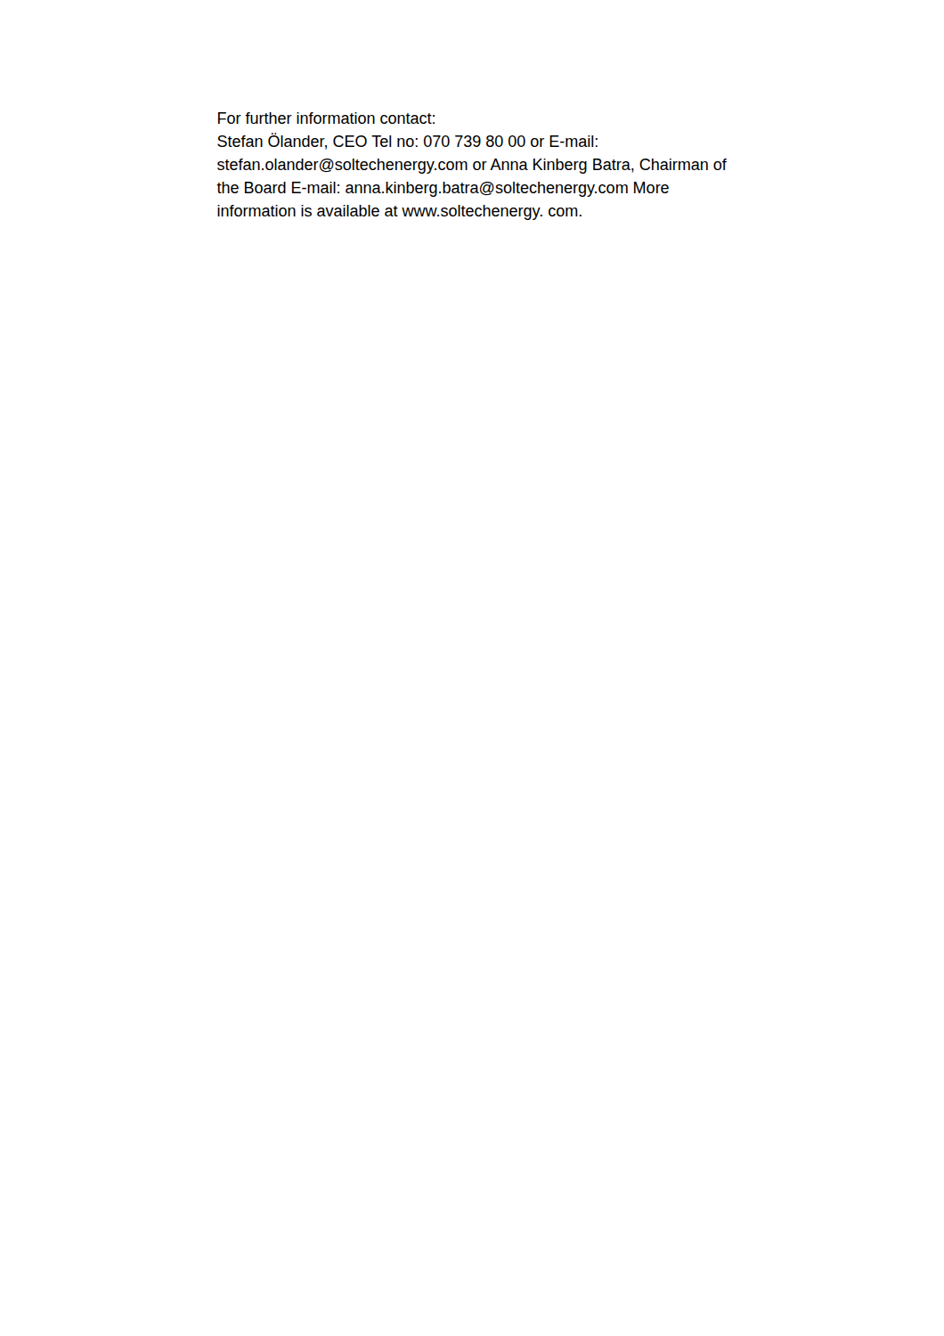For further information contact:
Stefan Ölander, CEO Tel no: 070 739 80 00 or E-mail: stefan.olander@soltechenergy.com or Anna Kinberg Batra, Chairman of the Board E-mail: anna.kinberg.batra@soltechenergy.com More information is available at www.soltechenergy. com.